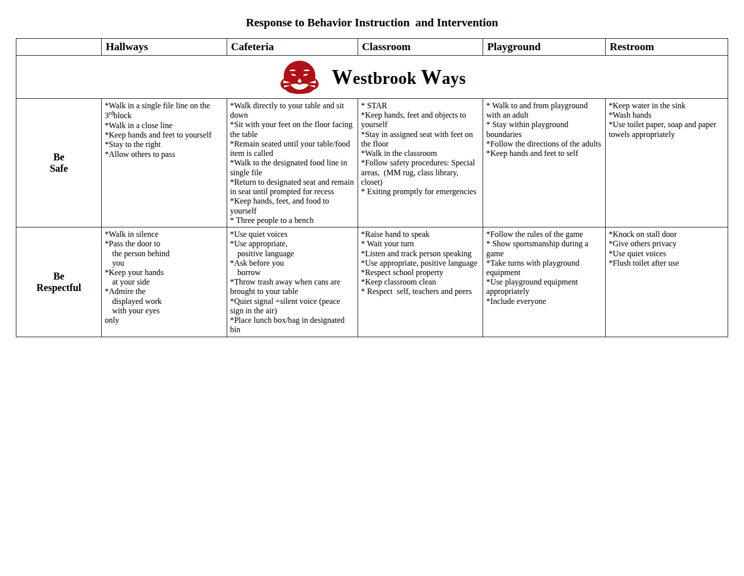Response to Behavior Instruction and Intervention
| W estbrook W ays |
| | Hallways | Cafeteria | Classroom | Playground | Restroom |
| Be Safe | *Walk in a single file line on the 3 rd block *Walk in a close line *Keep hands and feet to yourself *Stay to the right *Allow others to pass | *Walk directly to your table and sit down *Sit with your feet on the floor facing the table *Remain seated until your table/food item is called *Walk to the designated food line in single file *Return to designated seat and remain in seat until prompted for recess *Keep hands, feet, and food to yourself * Three people to a bench | * STAR *Keep hands, feet and objects to yourself *Stay in assigned seat with feet on the floor *Walk in the classroom *Follow safety procedures: Special areas, (MM rug, class library, closet) * Exiting promptly for emergencies | * Walk to and from playground with an adult * Stay within playground boundaries *Follow the directions of the adults *Keep hands and feet to self | *Keep water in the sink *Wash hands *Use toilet paper, soap and paper towels appropriately |
| Be Respectful | *Walk in silence *Pass the door to the person behind you *Keep your hands at your side *Admire the displayed work with your eyes only | *Use quiet voices *Use appropriate, positive language *Ask before you borrow *Throw trash away when cans are brought to your table *Quiet signal =silent voice (peace sign in the air) *Place lunch box/bag in designated bin | *Raise hand to speak * Wait your turn *Listen and track person speaking *Use appropriate, positive language *Respect school property *Keep classroom clean * Respect self, teachers and peers | *Follow the rules of the game * Show sportsmanship during a game *Take turns with playground equipment *Use playground equipment appropriately *Include everyone | *Knock on stall door *Give others privacy *Use quiet voices *Flush toilet after use |